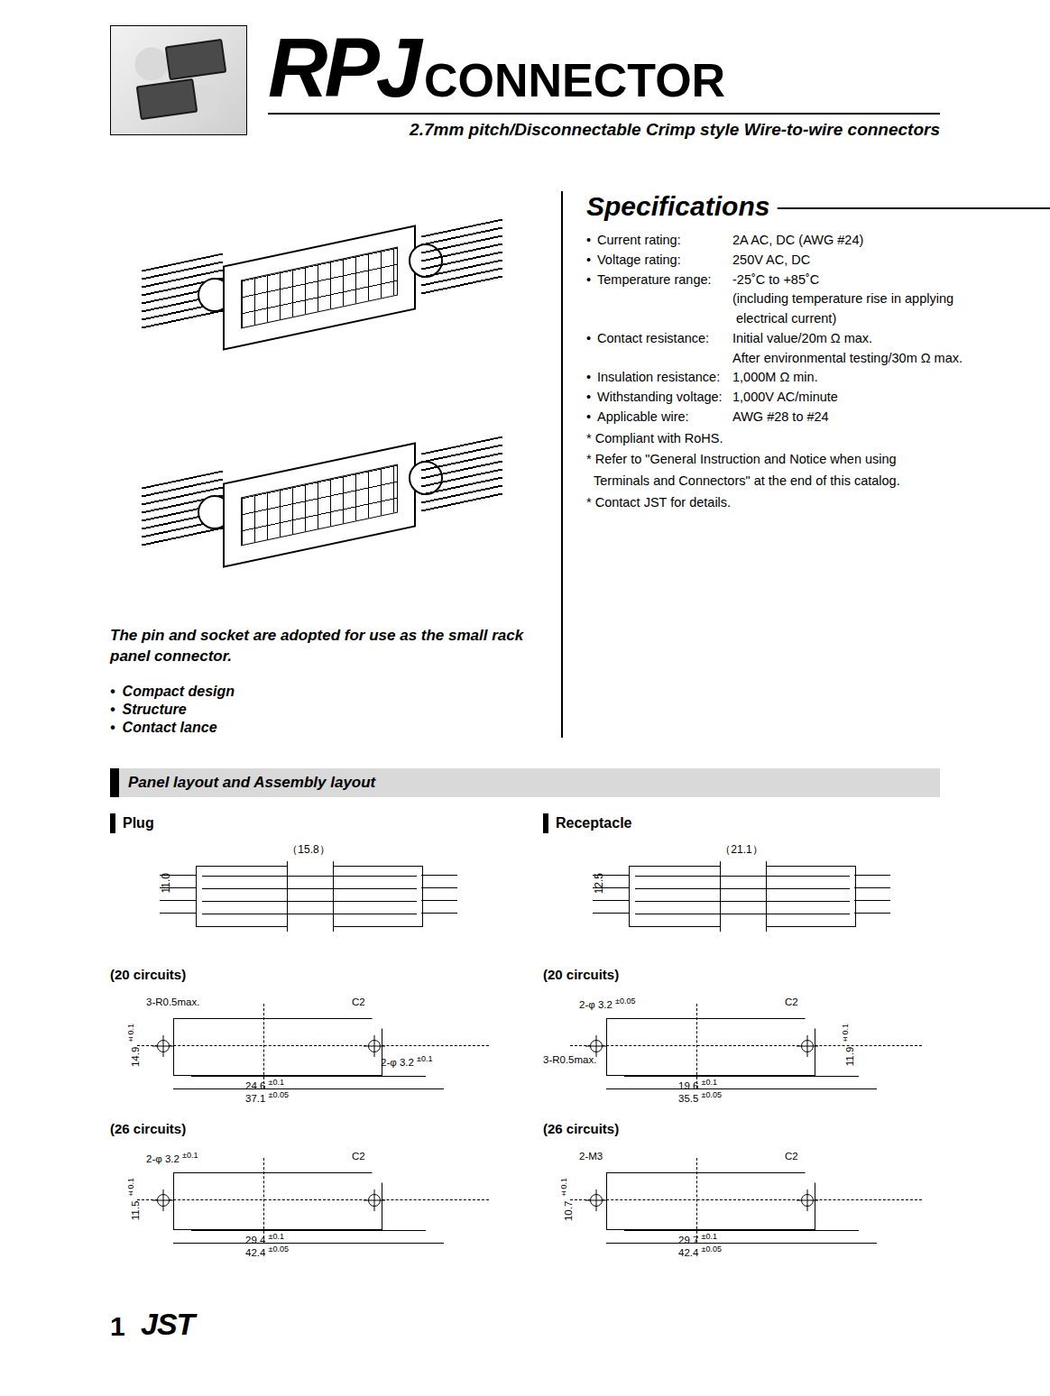RPJ CONNECTOR
2.7mm pitch/Disconnectable Crimp style Wire-to-wire connectors
The pin and socket are adopted for use as the small rack panel connector.
Compact design
Structure
Contact lance
Specifications ———————————
•
Current rating:
2A AC, DC (AWG #24)
•
Voltage rating:
250V AC, DC
•
Temperature range:
-25˚C to +85˚C
(including temperature rise in applying
electrical current)
•
Contact resistance:
Initial value/20m Ω max.
After environmental testing/30m Ω max.
•
Insulation resistance:
1,000M Ω min.
•
Withstanding voltage:
1,000V AC/minute
•
Applicable wire:
AWG #28 to #24
* Compliant with RoHS.
* Refer to "General Instruction and Notice when using
Terminals and Connectors" at the end of this catalog.
* Contact JST for details.
Panel layout and Assembly layout
Plug
（15.8）
11.0
(20 circuits)
3-R0.5max.
C2
14.9 ±0.1
2-φ 3.2 ±0.1
24.6 ±0.1
37.1 ±0.05
(26 circuits)
2-φ 3.2 ±0.1
C2
11.5 ±0.1
29.4 ±0.1
42.4 ±0.05
Receptacle
（21.1）
12.5
(20 circuits)
2-φ 3.2 ±0.05
C2
11.9 ±0.1
3-R0.5max.
19.6 ±0.1
35.5 ±0.05
(26 circuits)
2-M3
C2
10.7 ±0.1
29.7 ±0.1
42.4 ±0.05
1
JST